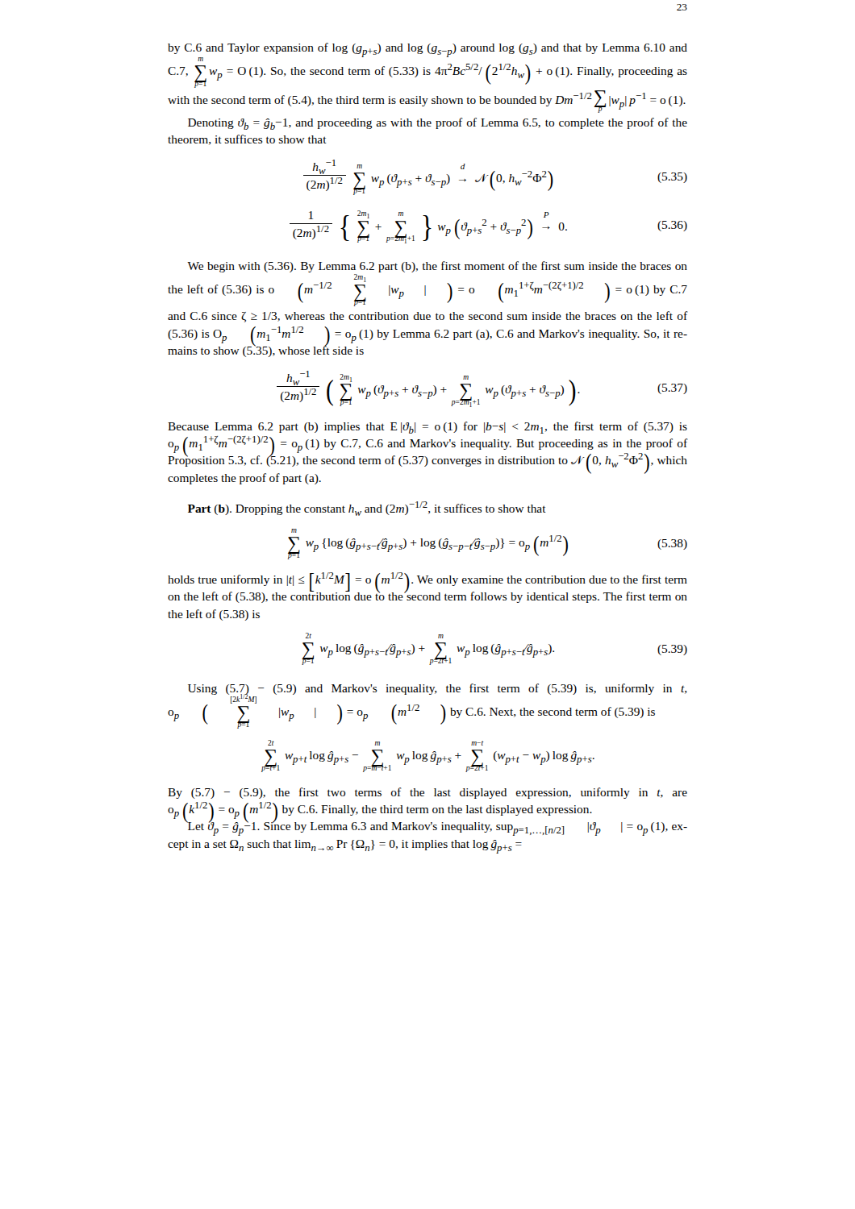23
by C.6 and Taylor expansion of log (gp+s) and log (gs−p) around log (gs) and that by Lemma 6.10 and C.7, m∑p=1 wp = O (1). So, the second term of (5.33) is 4π2Bc5/2/ (21/2hw) + o (1). Finally, proceeding as with the second term of (5.4), the third term is easily shown to be bounded by Dm−1/2∑p|wp| p−1 = o (1).
Denoting ϑb = ĝb−1, and proceeding as with the proof of Lemma 6.5, to complete the proof of the theorem, it suffices to show that
hw−1(2m)1/2 m∑p=1 wp (ϑp+s + ϑs−p) d→ 𝒩 (0, hw−2Φ2) (5.35)
1(2m)1/2 { 2m1∑p=1 + m∑p=2m1+1 } wp (ϑp+s2 + ϑs−p2) P→ 0. (5.36)
We begin with (5.36). By Lemma 6.2 part (b), the first moment of the first sum inside the braces on the left of (5.36) is o (m−1/22m1∑p=1|wp|) = o (m11+ζm−(2ζ+1)/2) = o (1) by C.7 and C.6 since ζ ≥ 1/3, whereas the contribution due to the second sum inside the braces on the left of (5.36) is Op (m1−1m1/2) = op (1) by Lemma 6.2 part (a), C.6 and Markov's inequality. So, it remains to show (5.35), whose left side is
hw−1(2m)1/2 ( 2m1∑p=1 wp (ϑp+s + ϑs−p) + m∑p=2m1+1 wp (ϑp+s + ϑs−p) ). (5.37)
Because Lemma 6.2 part (b) implies that E |ϑb| = o (1) for |b−s| < 2m1, the first term of (5.37) is op (m11+ζm−(2ζ+1)/2) = op (1) by C.7, C.6 and Markov's inequality. But proceeding as in the proof of Proposition 5.3, cf. (5.21), the second term of (5.37) converges in distribution to 𝒩 (0, hw−2Φ2), which completes the proof of part (a).
Part (b). Dropping the constant hw and (2m)−1/2, it suffices to show that
m∑p=1 wp {log (ĝp+s−t⁄ĝp+s) + log (ĝs−p−t⁄ĝs−p)} = op (m1/2) (5.38)
holds true uniformly in |t| ≤ [k1/2M] = o (m1/2). We only examine the contribution due to the first term on the left of (5.38), the contribution due to the second term follows by identical steps. The first term on the left of (5.38) is
2t∑p=1 wp log (ĝp+s−t⁄ĝp+s) + m∑p=2t+1 wp log (ĝp+s−t⁄ĝp+s). (5.39)
Using (5.7) − (5.9) and Markov's inequality, the first term of (5.39) is, uniformly in t, op ([2k1/2M]∑p=1|wp|) = op (m1/2) by C.6. Next, the second term of (5.39) is
2t∑p=t+1 wp+t log ĝp+s − m∑p=m−t+1 wp log ĝp+s + m−t∑p=2t+1 (wp+t − wp) log ĝp+s.
By (5.7) − (5.9), the first two terms of the last displayed expression, uniformly in t, are op (k1/2) = op (m1/2) by C.6. Finally, the third term on the last displayed expression.
Let ϑp = ĝp−1. Since by Lemma 6.3 and Markov's inequality, supp=1,…,[n/2] |ϑp| = op (1), except in a set Ωn such that limn→∞ Pr {Ωn} = 0, it implies that log ĝp+s =